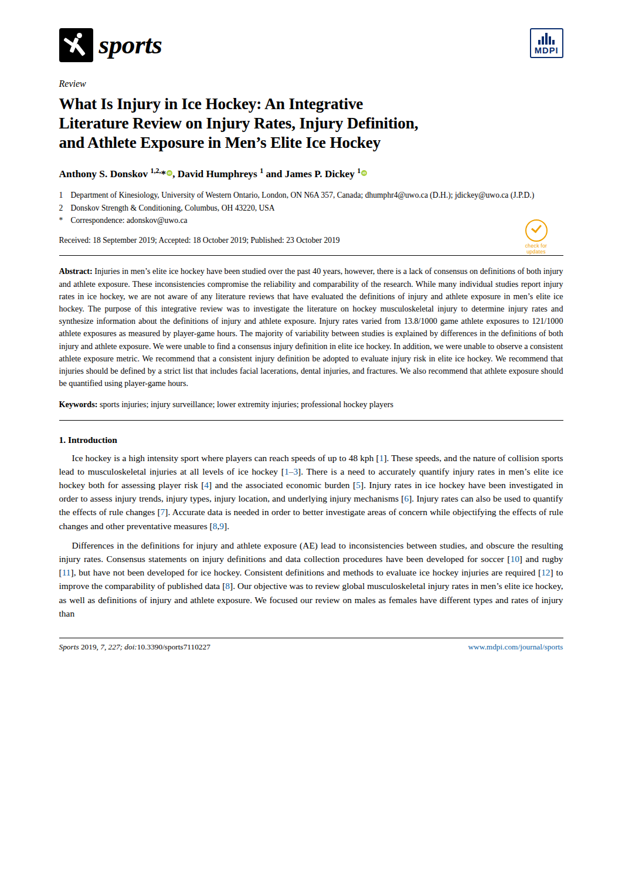sports
MDPI
Review
What Is Injury in Ice Hockey: An Integrative
Literature Review on Injury Rates, Injury Definition,
and Athlete Exposure in Men’s Elite Ice Hockey
Anthony S. Donskov 1,2,* , David Humphreys 1 and James P. Dickey 1
1 Department of Kinesiology, University of Western Ontario, London, ON N6A 357, Canada; dhumphr4@uwo.ca (D.H.); jdickey@uwo.ca (J.P.D.)
2 Donskov Strength & Conditioning, Columbus, OH 43220, USA
*Correspondence: adonskov@uwo.ca
check for
updates
Received: 18 September 2019; Accepted: 18 October 2019; Published: 23 October 2019
Abstract: Injuries in men’s elite ice hockey have been studied over the past 40 years, however, there is a lack of consensus on definitions of both injury and athlete exposure. These inconsistencies compromise the reliability and comparability of the research. While many individual studies report injury rates in ice hockey, we are not aware of any literature reviews that have evaluated the definitions of injury and athlete exposure in men’s elite ice hockey. The purpose of this integrative review was to investigate the literature on hockey musculoskeletal injury to determine injury rates and synthesize information about the definitions of injury and athlete exposure. Injury rates varied from 13.8/1000 game athlete exposures to 121/1000 athlete exposures as measured by player-game hours. The majority of variability between studies is explained by differences in the definitions of both injury and athlete exposure. We were unable to find a consensus injury definition in elite ice hockey. In addition, we were unable to observe a consistent athlete exposure metric. We recommend that a consistent injury definition be adopted to evaluate injury risk in elite ice hockey. We recommend that injuries should be defined by a strict list that includes facial lacerations, dental injuries, and fractures. We also recommend that athlete exposure should be quantified using player-game hours.
Keywords: sports injuries; injury surveillance; lower extremity injuries; professional hockey players
1. Introduction
Ice hockey is a high intensity sport where players can reach speeds of up to 48 kph [1]. These speeds, and the nature of collision sports lead to musculoskeletal injuries at all levels of ice hockey [1–3]. There is a need to accurately quantify injury rates in men’s elite ice hockey both for assessing player risk [4] and the associated economic burden [5]. Injury rates in ice hockey have been investigated in order to assess injury trends, injury types, injury location, and underlying injury mechanisms [6]. Injury rates can also be used to quantify the effects of rule changes [7]. Accurate data is needed in order to better investigate areas of concern while objectifying the effects of rule changes and other preventative measures [8,9].
Differences in the definitions for injury and athlete exposure (AE) lead to inconsistencies between studies, and obscure the resulting injury rates. Consensus statements on injury definitions and data collection procedures have been developed for soccer [10] and rugby [11], but have not been developed for ice hockey. Consistent definitions and methods to evaluate ice hockey injuries are required [12] to improve the comparability of published data [8]. Our objective was to review global musculoskeletal injury rates in men’s elite ice hockey, as well as definitions of injury and athlete exposure. We focused our review on males as females have different types and rates of injury than
Sports 2019, 7, 227; doi:10.3390/sports7110227
www.mdpi.com/journal/sports